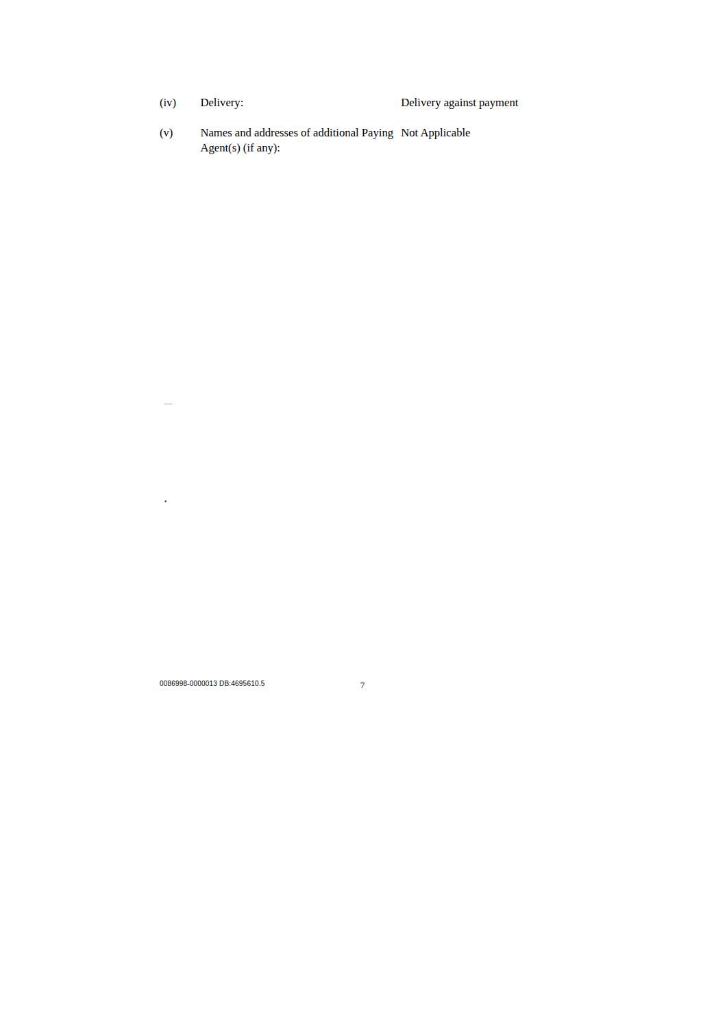| (iv) | Delivery: | Delivery against payment |
| (v) | Names and addresses of additional Paying Agent(s) (if any): | Not Applicable |
—
•
0086998-0000013 DB:4695610.5 7